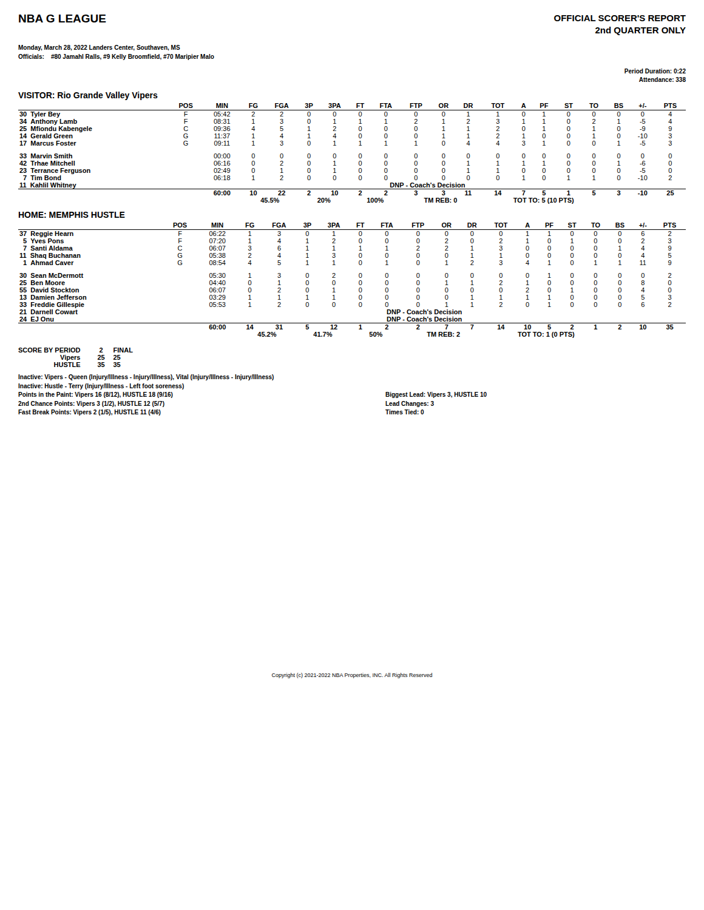NBA G LEAGUE
OFFICIAL SCORER'S REPORT
2nd QUARTER ONLY
Monday, March 28, 2022 Landers Center, Southaven, MS
Officials: #80 Jamahl Ralls, #9 Kelly Broomfield, #70 Maripier Malo
Period Duration: 0:22
Attendance: 338
VISITOR: Rio Grande Valley Vipers
| | POS | MIN | FG | FGA | 3P | 3PA | FT | FTA | FTP | OR | DR | TOT | A | PF | ST | TO | BS | +/- | PTS |
| --- | --- | --- | --- | --- | --- | --- | --- | --- | --- | --- | --- | --- | --- | --- | --- | --- | --- | --- | --- |
| 30 Tyler Bey | F | 05:42 | 2 | 2 | 0 | 0 | 0 | 0 | 0 | 0 | 1 | 1 | 0 | 1 | 0 | 0 | 0 | 0 | 4 |
| 34 Anthony Lamb | F | 08:31 | 1 | 3 | 0 | 1 | 1 | 1 | 2 | 1 | 2 | 3 | 1 | 1 | 0 | 2 | 1 | -5 | 4 |
| 25 Mfiondu Kabengele | C | 09:36 | 4 | 5 | 1 | 2 | 0 | 0 | 0 | 1 | 1 | 2 | 0 | 1 | 0 | 1 | 0 | -9 | 9 |
| 14 Gerald Green | G | 11:37 | 1 | 4 | 1 | 4 | 0 | 0 | 0 | 1 | 1 | 2 | 1 | 0 | 0 | 1 | 0 | -10 | 3 |
| 17 Marcus Foster | G | 09:11 | 1 | 3 | 0 | 1 | 1 | 1 | 1 | 0 | 4 | 4 | 3 | 1 | 0 | 0 | 1 | -5 | 3 |
| 33 Marvin Smith | | 00:00 | 0 | 0 | 0 | 0 | 0 | 0 | 0 | 0 | 0 | 0 | 0 | 0 | 0 | 0 | 0 | 0 | 0 |
| 42 Trhae Mitchell | | 06:16 | 0 | 2 | 0 | 1 | 0 | 0 | 0 | 0 | 1 | 1 | 1 | 1 | 0 | 0 | 1 | -6 | 0 |
| 23 Terrance Ferguson | | 02:49 | 0 | 1 | 0 | 1 | 0 | 0 | 0 | 0 | 1 | 1 | 0 | 0 | 0 | 0 | 0 | -5 | 0 |
| 7 Tim Bond | | 06:18 | 1 | 2 | 0 | 0 | 0 | 0 | 0 | 0 | 0 | 0 | 1 | 0 | 1 | 1 | 0 | -10 | 2 |
| 11 Kahlil Whitney | DNP - Coach's Decision |
| | | 60:00 | 10 | 22 | 2 | 10 | 2 | 2 | 3 | 3 | 11 | 14 | 7 | 5 | 1 | 5 | 3 | -10 | 25 |
| | | | 45.5% | 20% | 100% | TM REB: 0 | TOT TO: 5 (10 PTS) | | |
HOME: MEMPHIS HUSTLE
| | POS | MIN | FG | FGA | 3P | 3PA | FT | FTA | FTP | OR | DR | TOT | A | PF | ST | TO | BS | +/- | PTS |
| --- | --- | --- | --- | --- | --- | --- | --- | --- | --- | --- | --- | --- | --- | --- | --- | --- | --- | --- | --- |
| 37 Reggie Hearn | F | 06:22 | 1 | 3 | 0 | 1 | 0 | 0 | 0 | 0 | 0 | 0 | 1 | 1 | 0 | 0 | 0 | 6 | 2 |
| 5 Yves Pons | F | 07:20 | 1 | 4 | 1 | 2 | 0 | 0 | 0 | 2 | 0 | 2 | 1 | 0 | 1 | 0 | 0 | 2 | 3 |
| 7 Santi Aldama | C | 06:07 | 3 | 6 | 1 | 1 | 1 | 1 | 2 | 2 | 1 | 3 | 0 | 0 | 0 | 0 | 1 | 4 | 9 |
| 11 Shaq Buchanan | G | 05:38 | 2 | 4 | 1 | 3 | 0 | 0 | 0 | 0 | 1 | 1 | 0 | 0 | 0 | 0 | 0 | 4 | 5 |
| 1 Ahmad Caver | G | 08:54 | 4 | 5 | 1 | 1 | 0 | 1 | 0 | 1 | 2 | 3 | 4 | 1 | 0 | 1 | 1 | 11 | 9 |
| 30 Sean McDermott | | 05:30 | 1 | 3 | 0 | 2 | 0 | 0 | 0 | 0 | 0 | 0 | 0 | 1 | 0 | 0 | 0 | 0 | 2 |
| 25 Ben Moore | | 04:40 | 0 | 1 | 0 | 0 | 0 | 0 | 0 | 1 | 1 | 2 | 1 | 0 | 0 | 0 | 0 | 8 | 0 |
| 55 David Stockton | | 06:07 | 0 | 2 | 0 | 1 | 0 | 0 | 0 | 0 | 0 | 0 | 2 | 0 | 1 | 0 | 0 | 4 | 0 |
| 13 Damien Jefferson | | 03:29 | 1 | 1 | 1 | 1 | 0 | 0 | 0 | 0 | 1 | 1 | 1 | 1 | 0 | 0 | 0 | 5 | 3 |
| 33 Freddie Gillespie | | 05:53 | 1 | 2 | 0 | 0 | 0 | 0 | 0 | 1 | 1 | 2 | 0 | 1 | 0 | 0 | 0 | 6 | 2 |
| 21 Darnell Cowart | DNP - Coach's Decision |
| 24 EJ Onu | DNP - Coach's Decision |
| | | 60:00 | 14 | 31 | 5 | 12 | 1 | 2 | 2 | 7 | 7 | 14 | 10 | 5 | 2 | 1 | 2 | 10 | 35 |
| | | | 45.2% | 41.7% | 50% | TM REB: 2 | TOT TO: 1 (0 PTS) | | |
| SCORE BY PERIOD | 2 | FINAL |
| Vipers | 25 | 25 |
| HUSTLE | 35 | 35 |
Inactive: Vipers - Queen (Injury/Illness - Injury/Illness), Vital (Injury/Illness - Injury/Illness)
Inactive: Hustle - Terry (Injury/Illness - Left foot soreness)
| Points in the Paint: Vipers 16 (8/12), HUSTLE 18 (9/16) | Biggest Lead: Vipers 3, HUSTLE 10 |
| 2nd Chance Points: Vipers 3 (1/2), HUSTLE 12 (5/7) | Lead Changes: 3 |
| Fast Break Points: Vipers 2 (1/5), HUSTLE 11 (4/6) | Times Tied: 0 |
Copyright (c) 2021-2022 NBA Properties, INC. All Rights Reserved